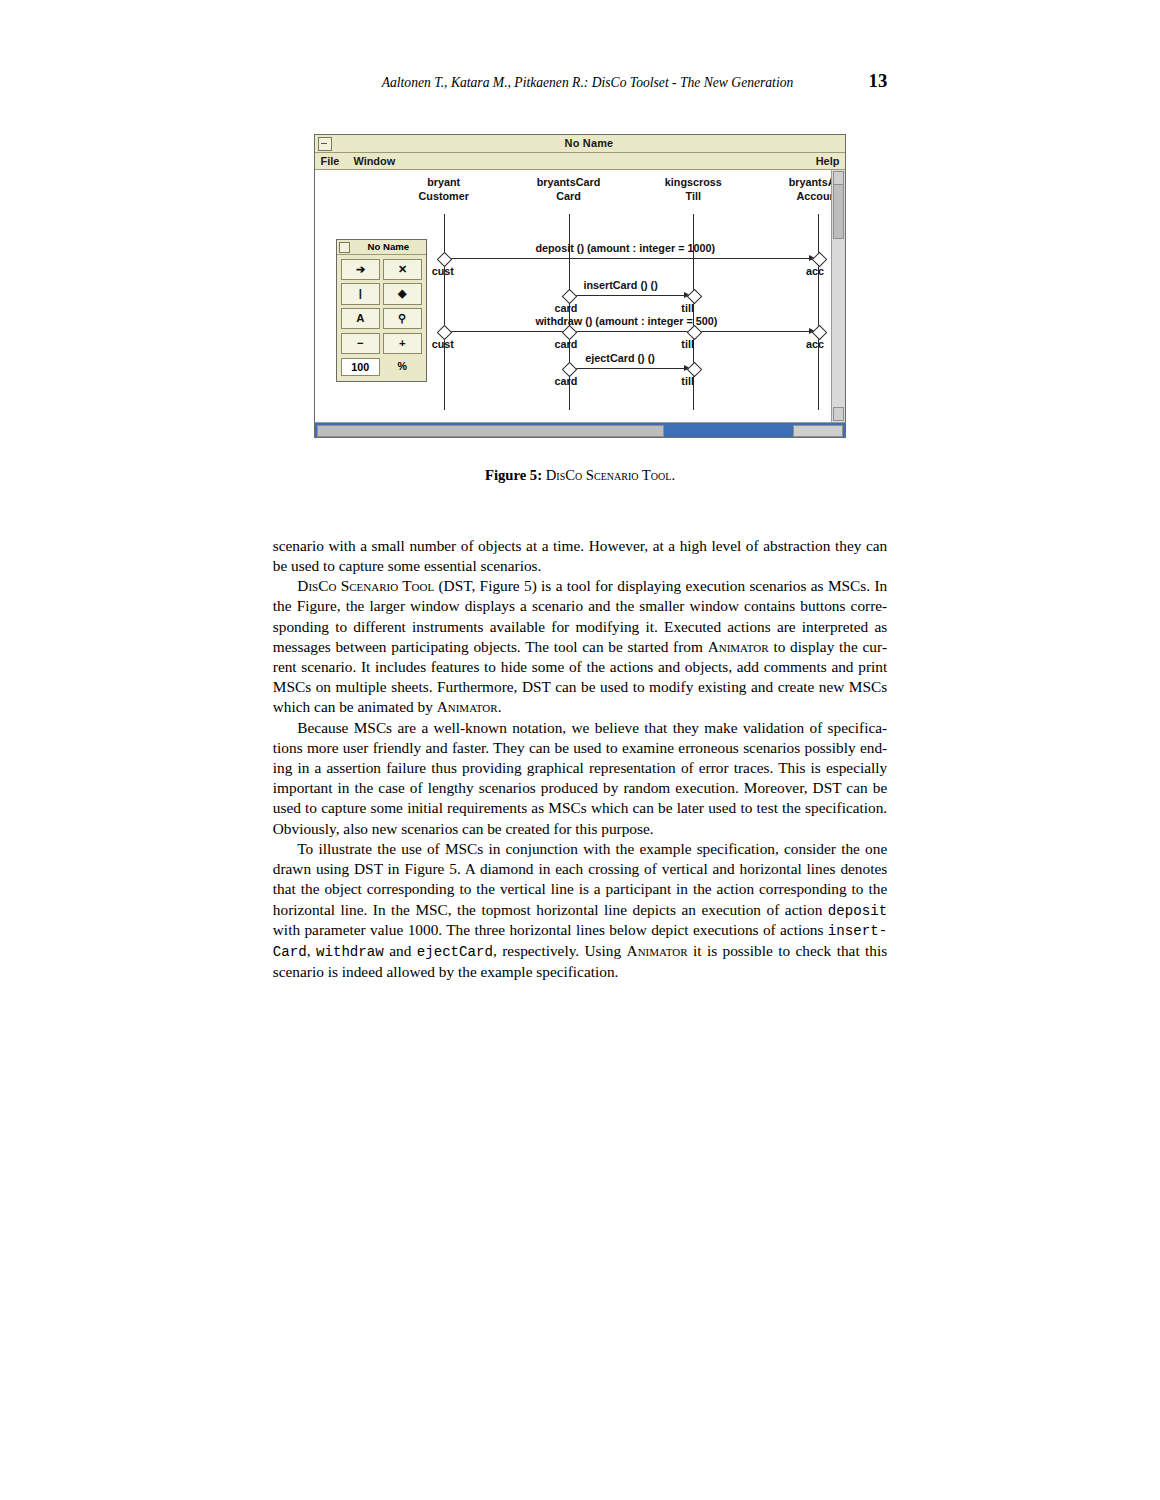Aaltonen T., Katara M., Pitkaenen R.: DisCo Toolset - The New Generation
13
No Name
File Window
Help
bryant
Customer
bryantsCard
Card
kingscross
Till
bryantsAcc
Account
deposit () (amount : integer = 1000)
cust
acc
insertCard () ()
card
till
withdraw () (amount : integer = 500)
cust
card
till
acc
ejectCard () ()
card
till
No Name
➔
✕
|
◆
A
⚲
−
+
100
%
Figure 5: DisCo Scenario Tool.
scenario with a small number of objects at a time. However, at a high level of abstraction they can be used to capture some essential scenarios.
DisCo Scenario Tool (DST, Figure 5) is a tool for displaying execution scenarios as MSCs. In the Figure, the larger window displays a scenario and the smaller window contains buttons corresponding to different instruments available for modifying it. Executed actions are interpreted as messages between participating objects. The tool can be started from Animator to display the current scenario. It includes features to hide some of the actions and objects, add comments and print MSCs on multiple sheets. Furthermore, DST can be used to modify existing and create new MSCs which can be animated by Animator.
Because MSCs are a well-known notation, we believe that they make validation of specifications more user friendly and faster. They can be used to examine erroneous scenarios possibly ending in a assertion failure thus providing graphical representation of error traces. This is especially important in the case of lengthy scenarios produced by random execution. Moreover, DST can be used to capture some initial requirements as MSCs which can be later used to test the specification. Obviously, also new scenarios can be created for this purpose.
To illustrate the use of MSCs in conjunction with the example specification, consider the one drawn using DST in Figure 5. A diamond in each crossing of vertical and horizontal lines denotes that the object corresponding to the vertical line is a participant in the action corresponding to the horizontal line. In the MSC, the topmost horizontal line depicts an execution of action deposit with parameter value 1000. The three horizontal lines below depict executions of actions insertCard, withdraw and ejectCard, respectively. Using Animator it is possible to check that this scenario is indeed allowed by the example specification.